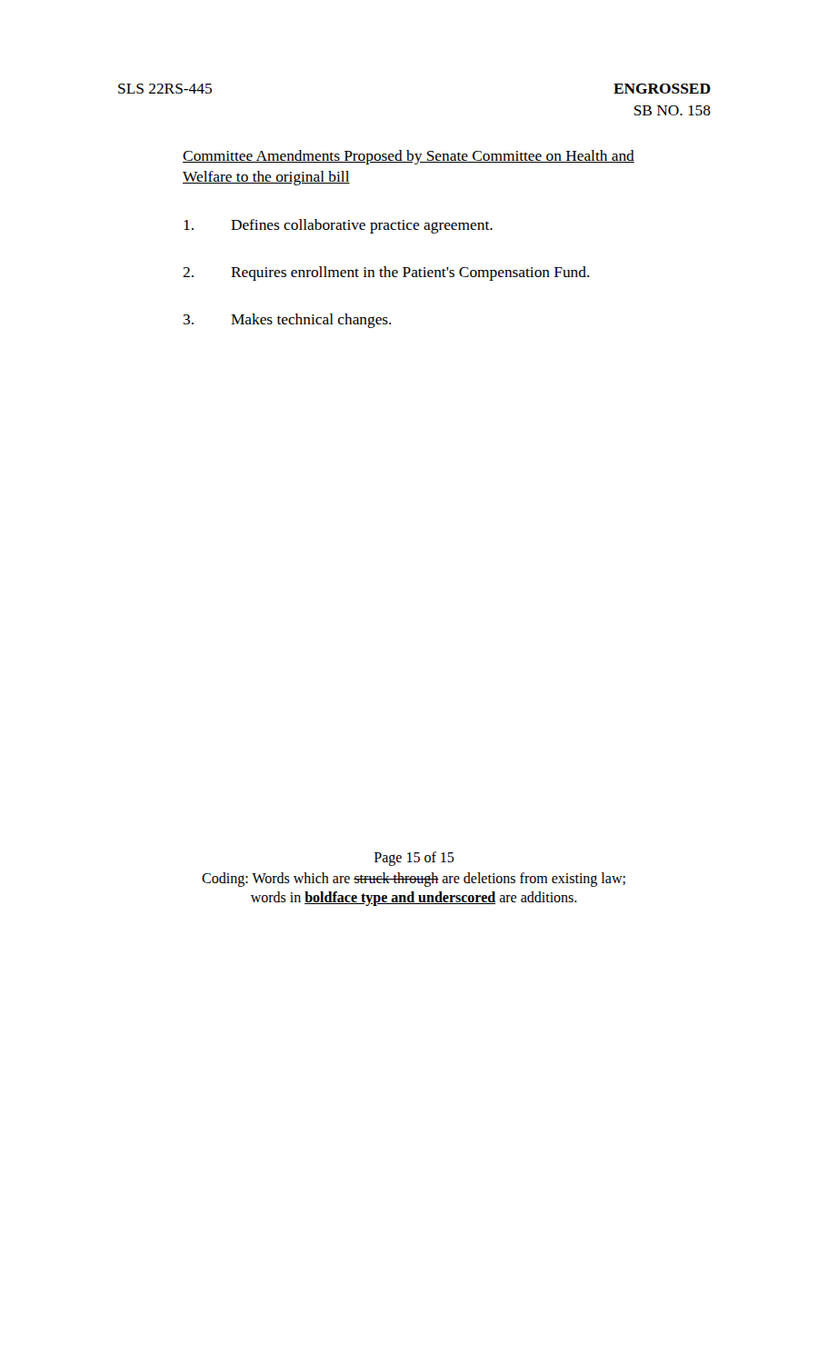SLS 22RS-445
ENGROSSED
SB NO. 158
Committee Amendments Proposed by Senate Committee on Health and Welfare to the original bill
1. Defines collaborative practice agreement.
2. Requires enrollment in the Patient's Compensation Fund.
3. Makes technical changes.
Page 15 of 15
Coding: Words which are struck through are deletions from existing law;
words in boldface type and underscored are additions.